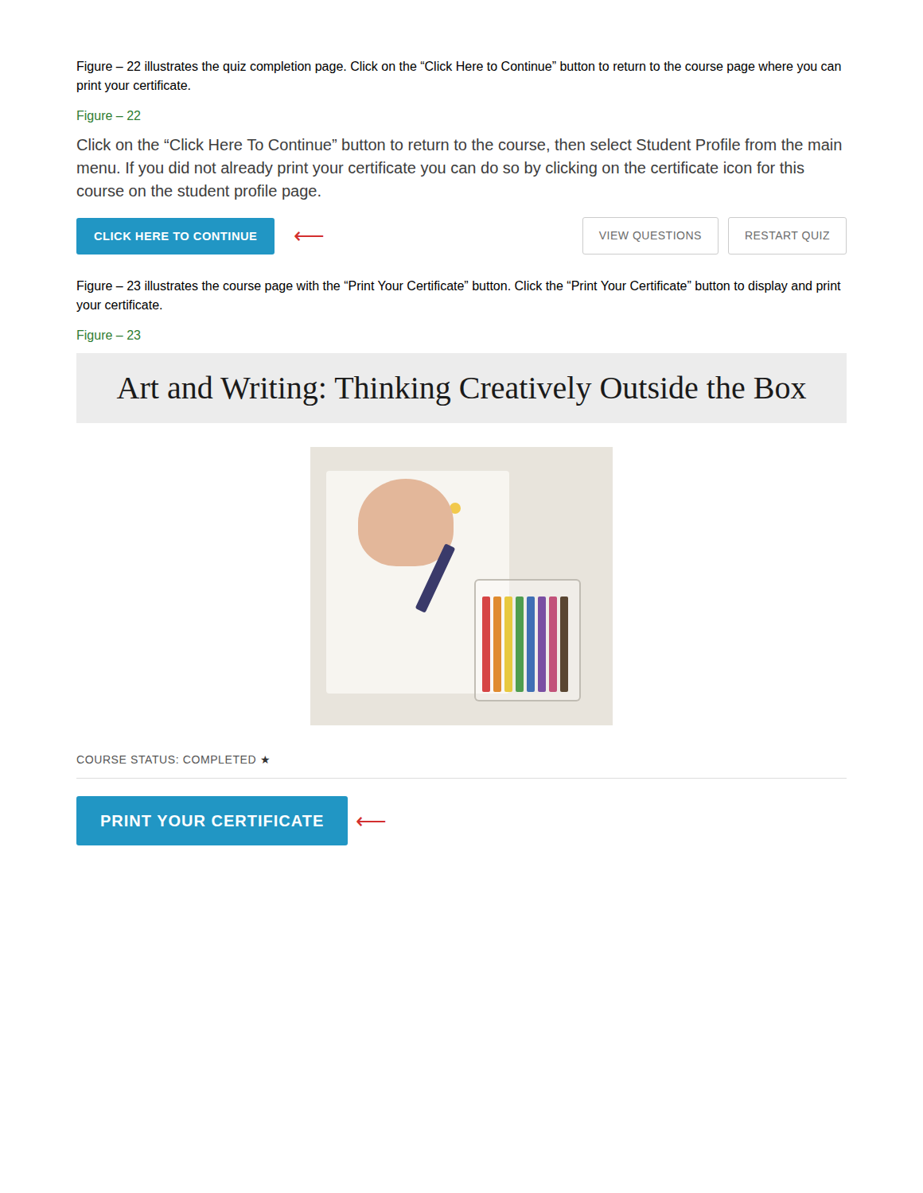Figure – 22 illustrates the quiz completion page. Click on the “Click Here to Continue” button to return to the course page where you can print your certificate.
Figure – 22
Click on the “Click Here To Continue” button to return to the course, then select Student Profile from the main menu. If you did not already print your certificate you can do so by clicking on the certificate icon for this course on the student profile page.
Click Here To Continue ⟵ View Questions Restart Quiz
Figure – 23 illustrates the course page with the “Print Your Certificate” button. Click the “Print Your Certificate” button to display and print your certificate.
Figure – 23
Art and Writing: Thinking Creatively Outside the Box
Course Status: Completed ★
Print Your Certificate ⟵